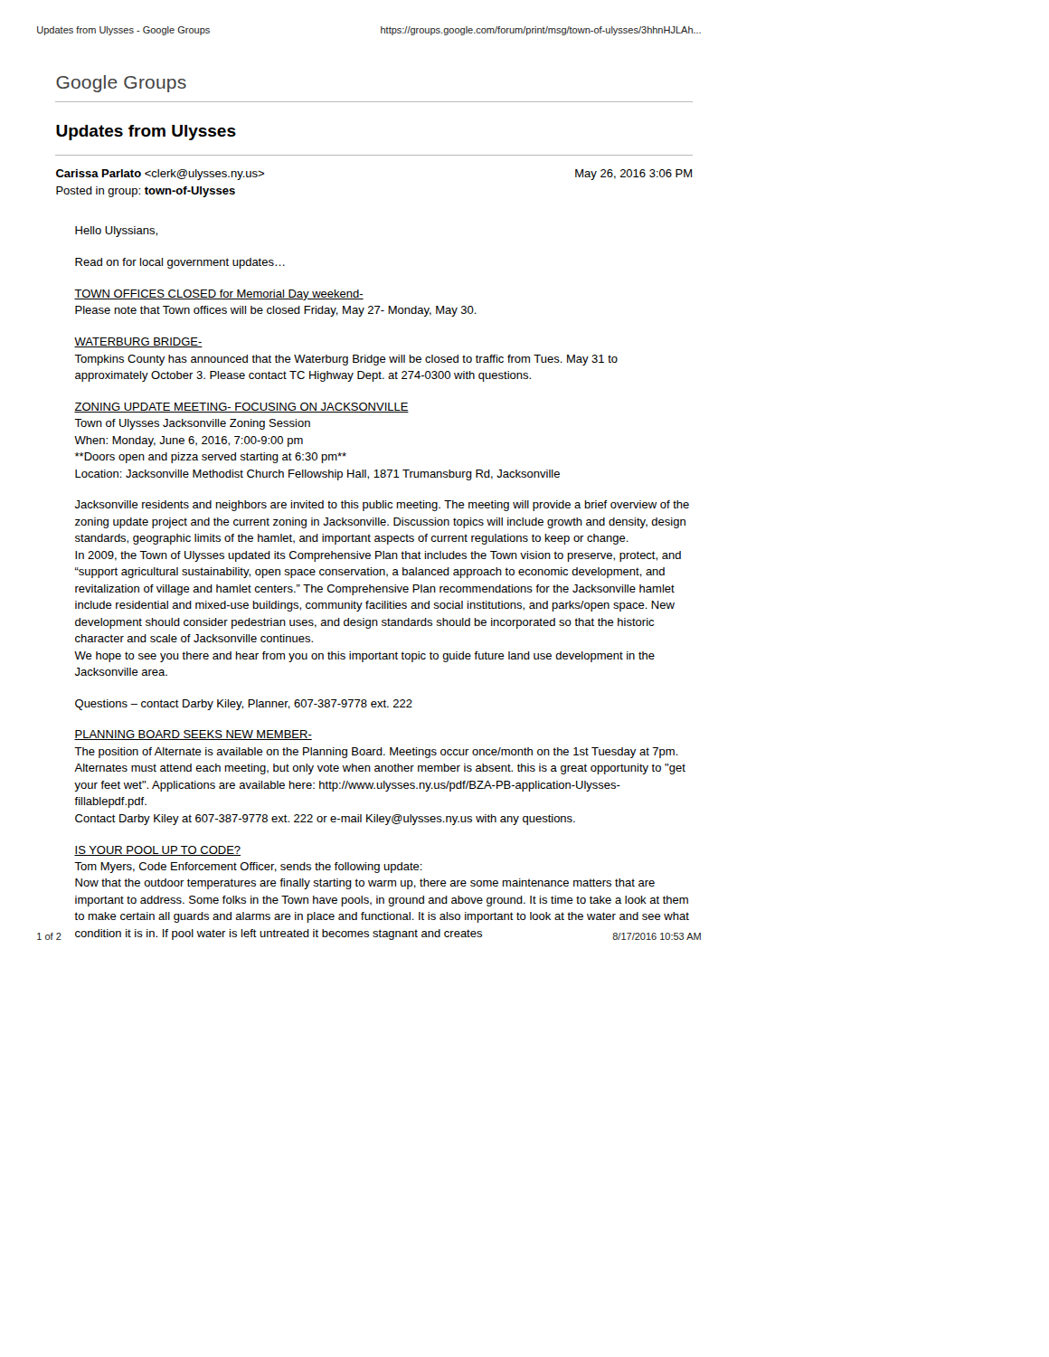Updates from Ulysses - Google Groups
https://groups.google.com/forum/print/msg/town-of-ulysses/3hhnHJLAh...
Google Groups
Updates from Ulysses
Carissa Parlato <clerk@ulysses.ny.us>
May 26, 2016 3:06 PM
Posted in group: town-of-Ulysses
Hello Ulyssians,
Read on for local government updates…
TOWN OFFICES CLOSED for Memorial Day weekend-
Please note that Town offices will be closed Friday, May 27- Monday, May 30.
WATERBURG BRIDGE-
Tompkins County has announced that the Waterburg Bridge will be closed to traffic from Tues. May 31 to approximately October 3. Please contact TC Highway Dept. at 274-0300 with questions.
ZONING UPDATE MEETING- FOCUSING ON JACKSONVILLE
Town of Ulysses Jacksonville Zoning Session
When: Monday, June 6, 2016, 7:00-9:00 pm
**Doors open and pizza served starting at 6:30 pm**
Location: Jacksonville Methodist Church Fellowship Hall, 1871 Trumansburg Rd, Jacksonville
Jacksonville residents and neighbors are invited to this public meeting. The meeting will provide a brief overview of the zoning update project and the current zoning in Jacksonville. Discussion topics will include growth and density, design standards, geographic limits of the hamlet, and important aspects of current regulations to keep or change.
In 2009, the Town of Ulysses updated its Comprehensive Plan that includes the Town vision to preserve, protect, and “support agricultural sustainability, open space conservation, a balanced approach to economic development, and revitalization of village and hamlet centers.” The Comprehensive Plan recommendations for the Jacksonville hamlet include residential and mixed-use buildings, community facilities and social institutions, and parks/open space. New development should consider pedestrian uses, and design standards should be incorporated so that the historic character and scale of Jacksonville continues.
We hope to see you there and hear from you on this important topic to guide future land use development in the Jacksonville area.
Questions – contact Darby Kiley, Planner, 607-387-9778 ext. 222
PLANNING BOARD SEEKS NEW MEMBER-
The position of Alternate is available on the Planning Board. Meetings occur once/month on the 1st Tuesday at 7pm. Alternates must attend each meeting, but only vote when another member is absent. this is a great opportunity to "get your feet wet". Applications are available here: http://www.ulysses.ny.us/pdf/BZA-PB-application-Ulysses-fillablepdf.pdf.
Contact Darby Kiley at 607-387-9778 ext. 222 or e-mail Kiley@ulysses.ny.us with any questions.
IS YOUR POOL UP TO CODE?
Tom Myers, Code Enforcement Officer, sends the following update:
Now that the outdoor temperatures are finally starting to warm up, there are some maintenance matters that are important to address. Some folks in the Town have pools, in ground and above ground. It is time to take a look at them to make certain all guards and alarms are in place and functional. It is also important to look at the water and see what condition it is in. If pool water is left untreated it becomes stagnant and creates
1 of 2
8/17/2016 10:53 AM